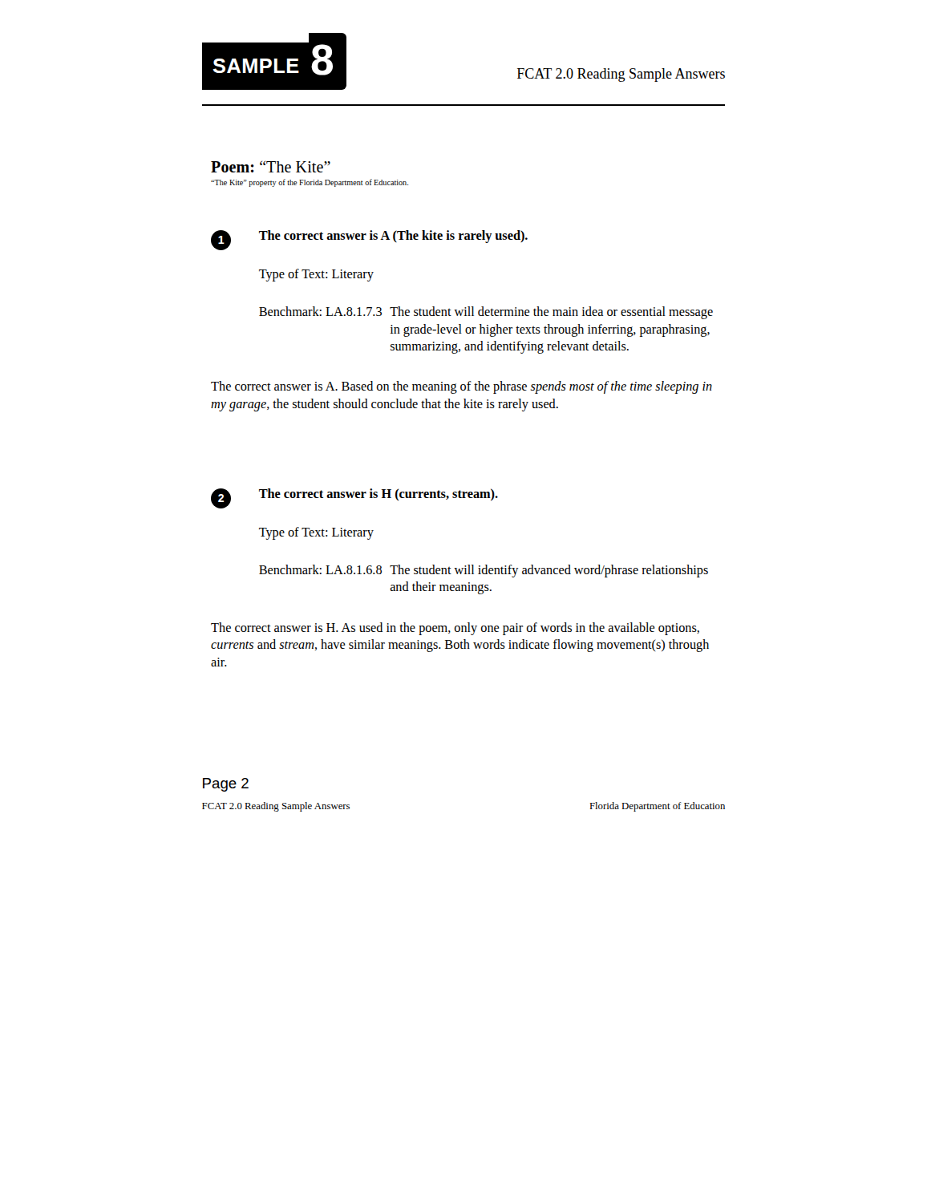Sample
8
FCAT 2.0 Reading Sample Answers
Poem: “The Kite”
“The Kite” property of the Florida Department of Education.
1
The correct answer is A (The kite is rarely used).
Type of Text: Literary
Benchmark: LA.8.1.7.3
The student will determine the main idea or essential message in grade-level or higher texts through inferring, paraphrasing, summarizing, and identifying relevant details.
The correct answer is A. Based on the meaning of the phrase spends most of the time sleeping in my garage, the student should conclude that the kite is rarely used.
2
The correct answer is H (currents, stream).
Type of Text: Literary
Benchmark: LA.8.1.6.8
The student will identify advanced word/phrase relationships and their meanings.
The correct answer is H. As used in the poem, only one pair of words in the available options, currents and stream, have similar meanings. Both words indicate flowing movement(s) through air.
Page 2
FCAT 2.0 Reading Sample Answers
Florida Department of Education